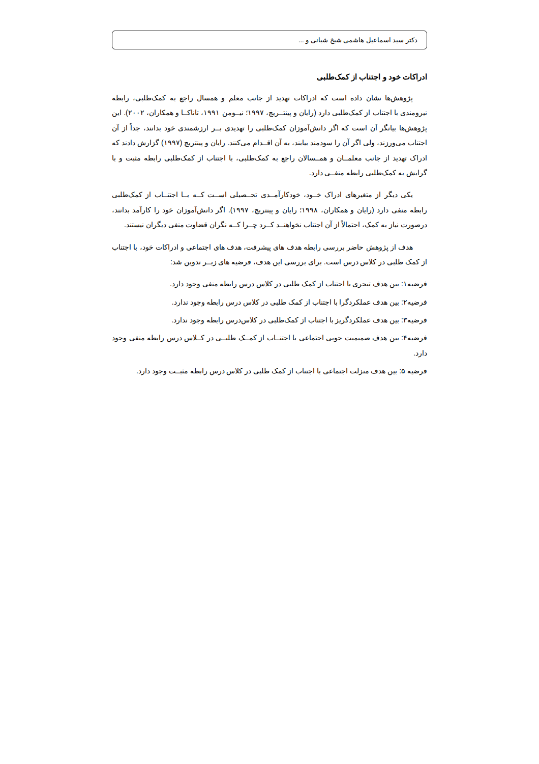دکتر سید اسماعیل هاشمی شیخ شبانی و ...
ادراکات خود و اجتناب از کمک‌طلبی
پژوهش‌ها نشان داده است که ادراکات تهدید از جانب معلم و همسال راجع به کمک‌طلبی، رابطه نیرومندی با اجتناب از کمک‌طلبی دارد (رایان و پینتــریچ، ۱۹۹۷؛ نیــومن ۱۹۹۱، تاناکــا و همکاران، ۲۰۰۲). این پژوهش‌ها بیانگر آن است که اگر دانش‌آموزان کمک‌طلبی را تهدیدی بــر ارزشمندی خود بدانند، جداً از آن اجتناب می‌ورزند، ولی اگر آن را سودمند بیابند، به آن اقــدام می‌کنند. رایان و پینتریچ (۱۹۹۷) گزارش دادند که ادراک تهدید از جانب معلمــان و همــسالان راجع به کمک‌طلبی، با اجتناب از کمک‌طلبی رابطه مثبت و با گرایش به کمک‌طلبی رابطه منفــی دارد.
یکی دیگر از متغیرهای ادراک خــود، خودکارآمــدی تحــصیلی اســت کــه بــا اجتنــاب از کمک‌طلبی رابطه منفی دارد (رایان و همکاران، ۱۹۹۸؛ رایان و پینتریچ، ۱۹۹۷). اگر دانش‌آموزان خود را کارآمد بدانند، درصورت نیاز به کمک، احتمالاً از آن اجتناب نخواهنــد کــرد چــرا کــه نگران قضاوت منفی دیگران نیستند.
هدف از پژوهش حاضر بررسی رابطه هدف های پیشرفت، هدف های اجتماعی و ادراکات خود، با اجتناب از کمک طلبی در کلاس درس است. برای بررسی این هدف، فرضیه های زیــر تدوین شد:
فرضیه۱: بین هدف تبحری با اجتناب از کمک طلبی در کلاس درس رابطه منفی وجود دارد.
فرضیه۲: بین هدف عملکردگرا با اجتناب از کمک طلبی در کلاس درس رابطه وجود ندارد.
فرضیه۳: بین هدف عملکردگریز با اجتناب از کمک‌طلبی در کلاس‌درس رابطه وجود ندارد.
فرضیه۴: بین هدف صمیمیت جویی اجتماعی با اجتنــاب از کمــک طلبــی در کــلاس درس رابطه منفی وجود دارد.
فرضیه ۵: بین هدف منزلت اجتماعی با اجتناب از کمک طلبی در کلاس درس رابطه مثبــت وجود دارد.